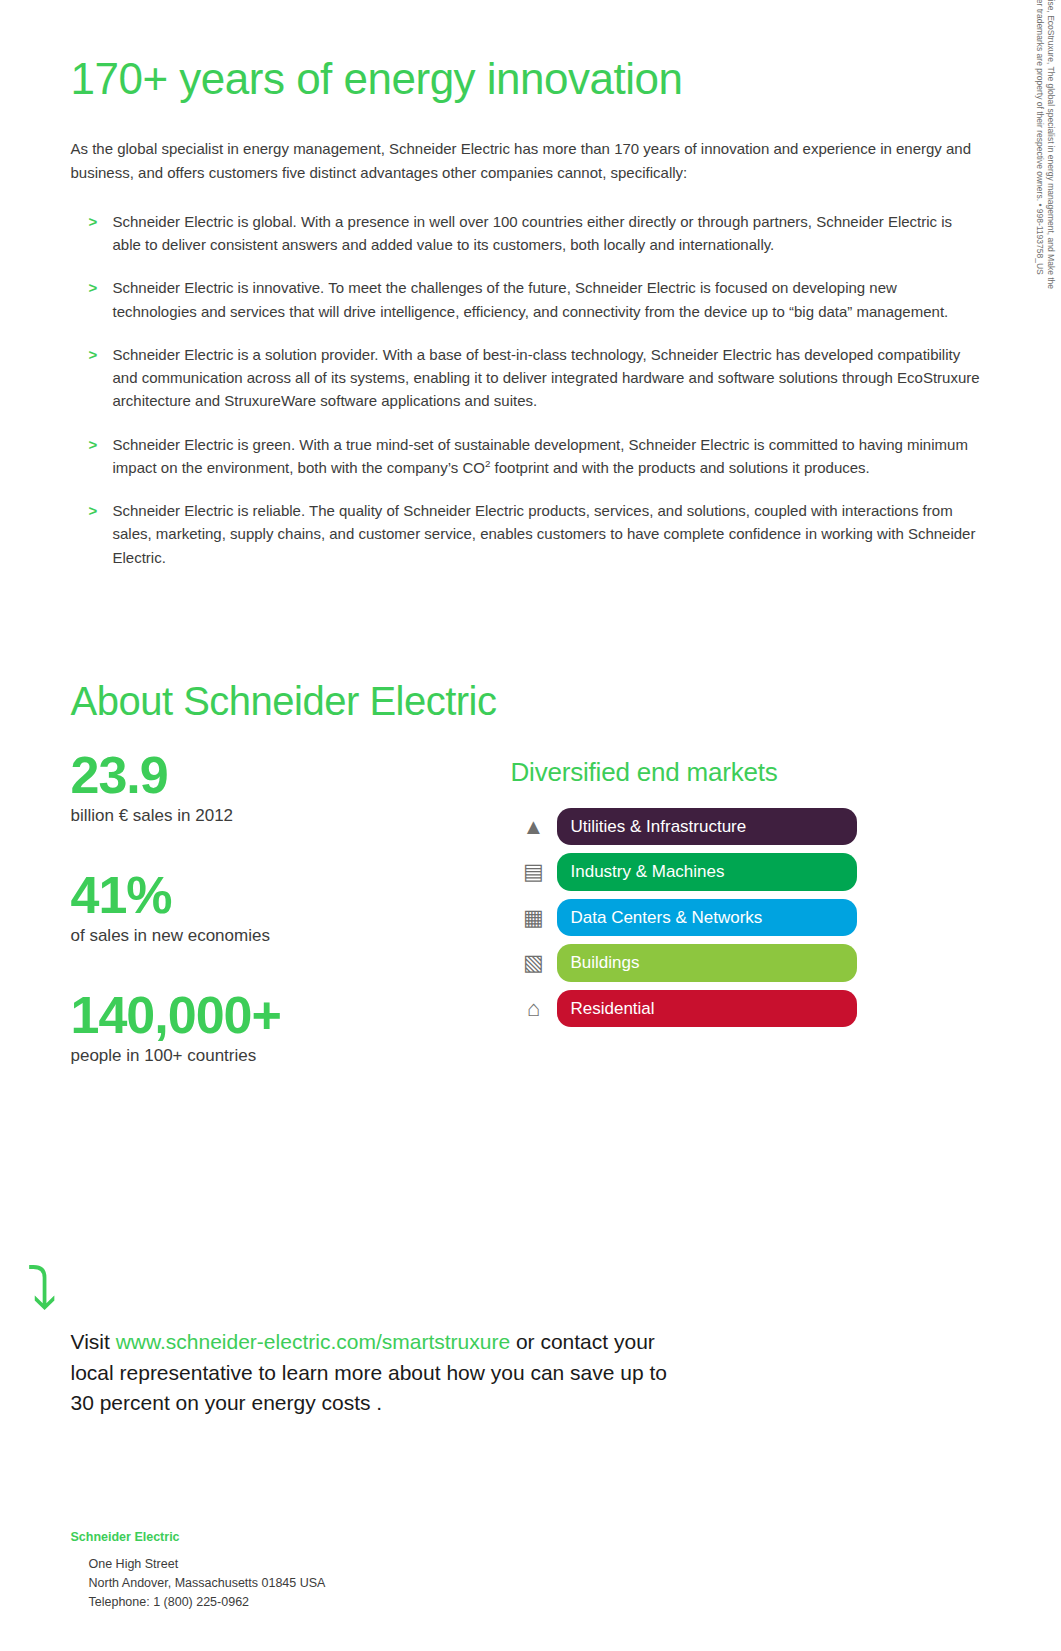170+ years of energy innovation
As the global specialist in energy management, Schneider Electric has more than 170 years of innovation and experience in energy and business, and offers customers five distinct advantages other companies cannot, specifically:
Schneider Electric is global. With a presence in well over 100 countries either directly or through partners, Schneider Electric is able to deliver consistent answers and added value to its customers, both locally and internationally.
Schneider Electric is innovative. To meet the challenges of the future, Schneider Electric is focused on developing new technologies and services that will drive intelligence, efficiency, and connectivity from the device up to “big data” management.
Schneider Electric is a solution provider. With a base of best-in-class technology, Schneider Electric has developed compatibility and communication across all of its systems, enabling it to deliver integrated hardware and software solutions through EcoStruxure architecture and StruxureWare software applications and suites.
Schneider Electric is green. With a true mind-set of sustainable development, Schneider Electric is committed to having minimum impact on the environment, both with the company’s CO2 footprint and with the products and solutions it produces.
Schneider Electric is reliable. The quality of Schneider Electric products, services, and solutions, coupled with interactions from sales, marketing, supply chains, and customer service, enables customers to have complete confidence in working with Schneider Electric.
About Schneider Electric
23.9
billion € sales in 2012
41%
of sales in new economies
140,000+
people in 100+ countries
Diversified end markets
▲
Utilities & Infrastructure
▤
Industry & Machines
▦
Data Centers & Networks
▧
Buildings
⌂
Residential
⤵
Visit www.schneider-electric.com/smartstruxure or contact your local representative to learn more about how you can save up to 30 percent on your energy costs .
Schneider Electric
One High Street
North Andover, Massachusetts 01845 USA
Telephone: 1 (800) 225-0962
©2013 Schneider Electric. All Rights Reserved. Schneider Electric, SmartStruxure, StruxureWare, Efficient Enterprise, EcoStruxure, The global specialist in energy management, and Make the most of your energy are trademarks owned by Schneider Electric Industries SAS or its affiliated companies. All other trademarks are property of their respective owners. • 998-1193758_US